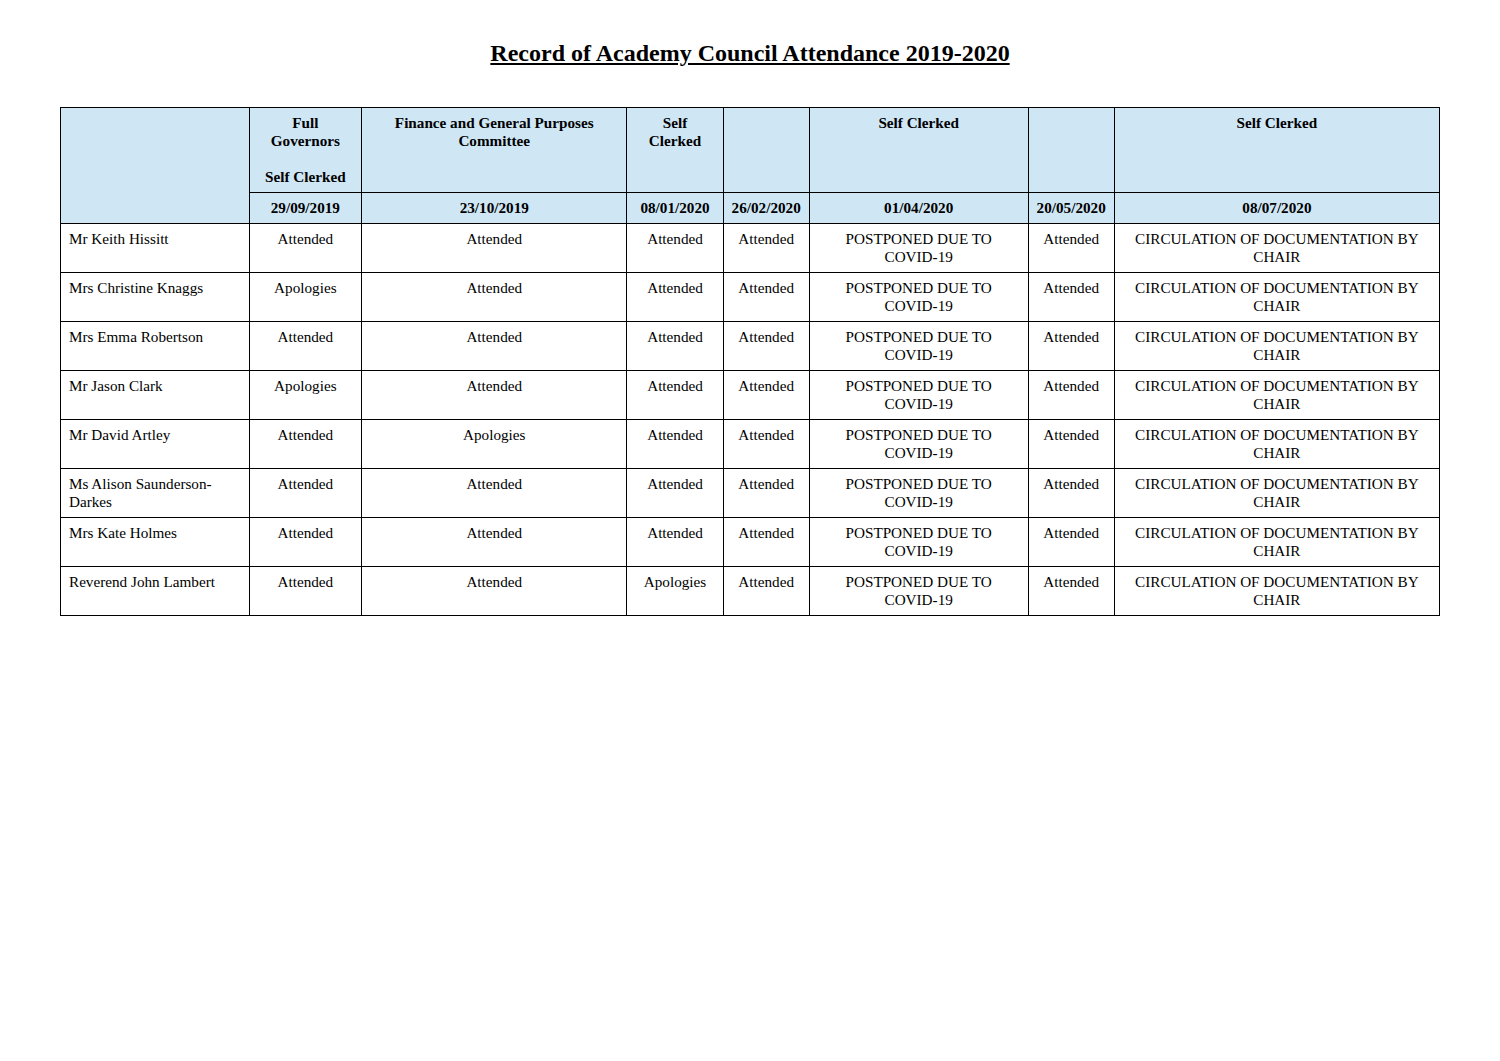Record of Academy Council Attendance 2019-2020
| | Full Governors Self Clerked | Finance and General Purposes Committee | Self Clerked | | Self Clerked | | Self Clerked |
| --- | --- | --- | --- | --- | --- | --- | --- |
| 29/09/2019 | 23/10/2019 | 08/01/2020 | 26/02/2020 | 01/04/2020 | 20/05/2020 | 08/07/2020 |
| Mr Keith Hissitt | Attended | Attended | Attended | Attended | POSTPONED DUE TO COVID-19 | Attended | CIRCULATION OF DOCUMENTATION BY CHAIR |
| Mrs Christine Knaggs | Apologies | Attended | Attended | Attended | POSTPONED DUE TO COVID-19 | Attended | CIRCULATION OF DOCUMENTATION BY CHAIR |
| Mrs Emma Robertson | Attended | Attended | Attended | Attended | POSTPONED DUE TO COVID-19 | Attended | CIRCULATION OF DOCUMENTATION BY CHAIR |
| Mr Jason Clark | Apologies | Attended | Attended | Attended | POSTPONED DUE TO COVID-19 | Attended | CIRCULATION OF DOCUMENTATION BY CHAIR |
| Mr David Artley | Attended | Apologies | Attended | Attended | POSTPONED DUE TO COVID-19 | Attended | CIRCULATION OF DOCUMENTATION BY CHAIR |
| Ms Alison Saunderson-Darkes | Attended | Attended | Attended | Attended | POSTPONED DUE TO COVID-19 | Attended | CIRCULATION OF DOCUMENTATION BY CHAIR |
| Mrs Kate Holmes | Attended | Attended | Attended | Attended | POSTPONED DUE TO COVID-19 | Attended | CIRCULATION OF DOCUMENTATION BY CHAIR |
| Reverend John Lambert | Attended | Attended | Apologies | Attended | POSTPONED DUE TO COVID-19 | Attended | CIRCULATION OF DOCUMENTATION BY CHAIR |